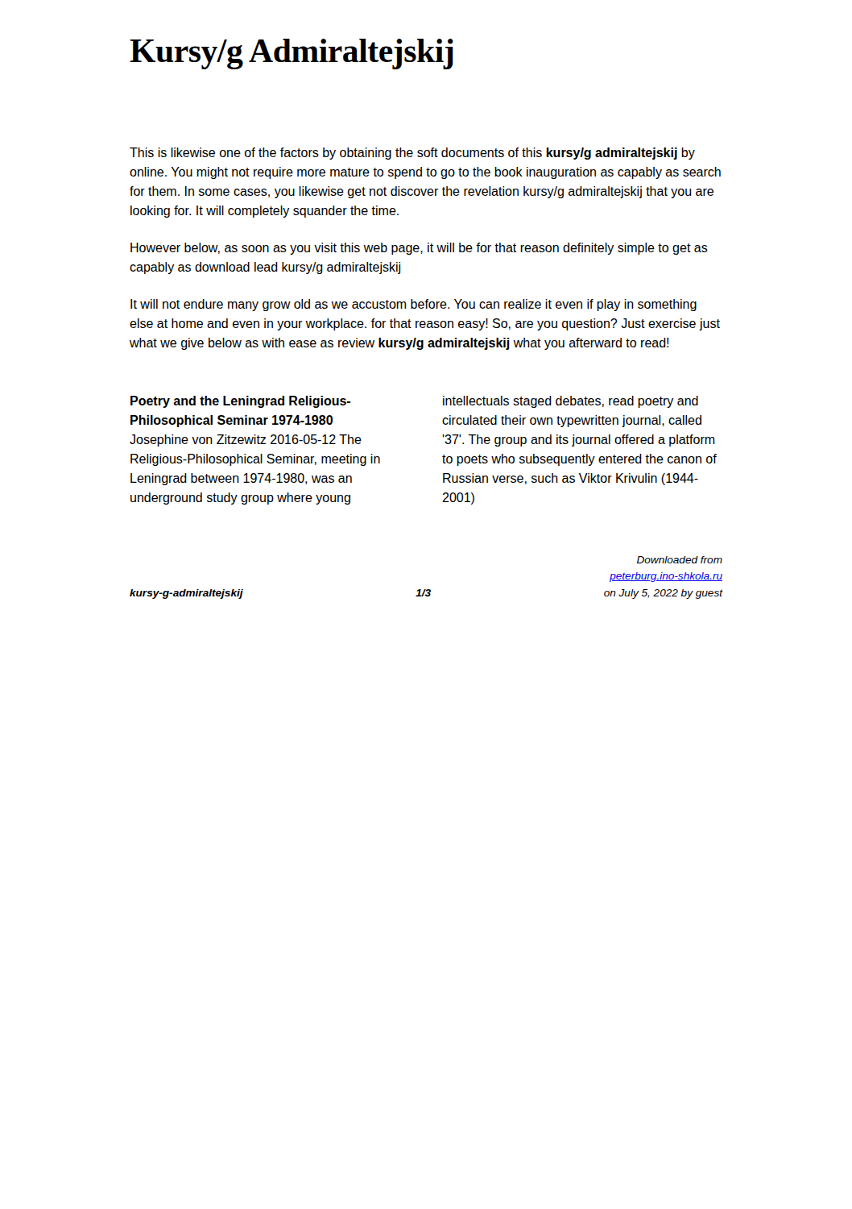Kursy/g Admiraltejskij
This is likewise one of the factors by obtaining the soft documents of this kursy/g admiraltejskij by online. You might not require more mature to spend to go to the book inauguration as capably as search for them. In some cases, you likewise get not discover the revelation kursy/g admiraltejskij that you are looking for. It will completely squander the time.
However below, as soon as you visit this web page, it will be for that reason definitely simple to get as capably as download lead kursy/g admiraltejskij
It will not endure many grow old as we accustom before. You can realize it even if play in something else at home and even in your workplace. for that reason easy! So, are you question? Just exercise just what we give below as with ease as review kursy/g admiraltejskij what you afterward to read!
Poetry and the Leningrad Religious-Philosophical Seminar 1974-1980
Josephine von Zitzewitz 2016-05-12 The Religious-Philosophical Seminar, meeting in Leningrad between 1974-1980, was an underground study group where young intellectuals staged debates, read poetry and circulated their own typewritten journal, called '37'. The group and its journal offered a platform to poets who subsequently entered the canon of Russian verse, such as Viktor Krivulin (1944-2001)
kursy-g-admiraltejskij
1/3
Downloaded from
peterburg.ino-shkola.ru
on July 5, 2022 by guest